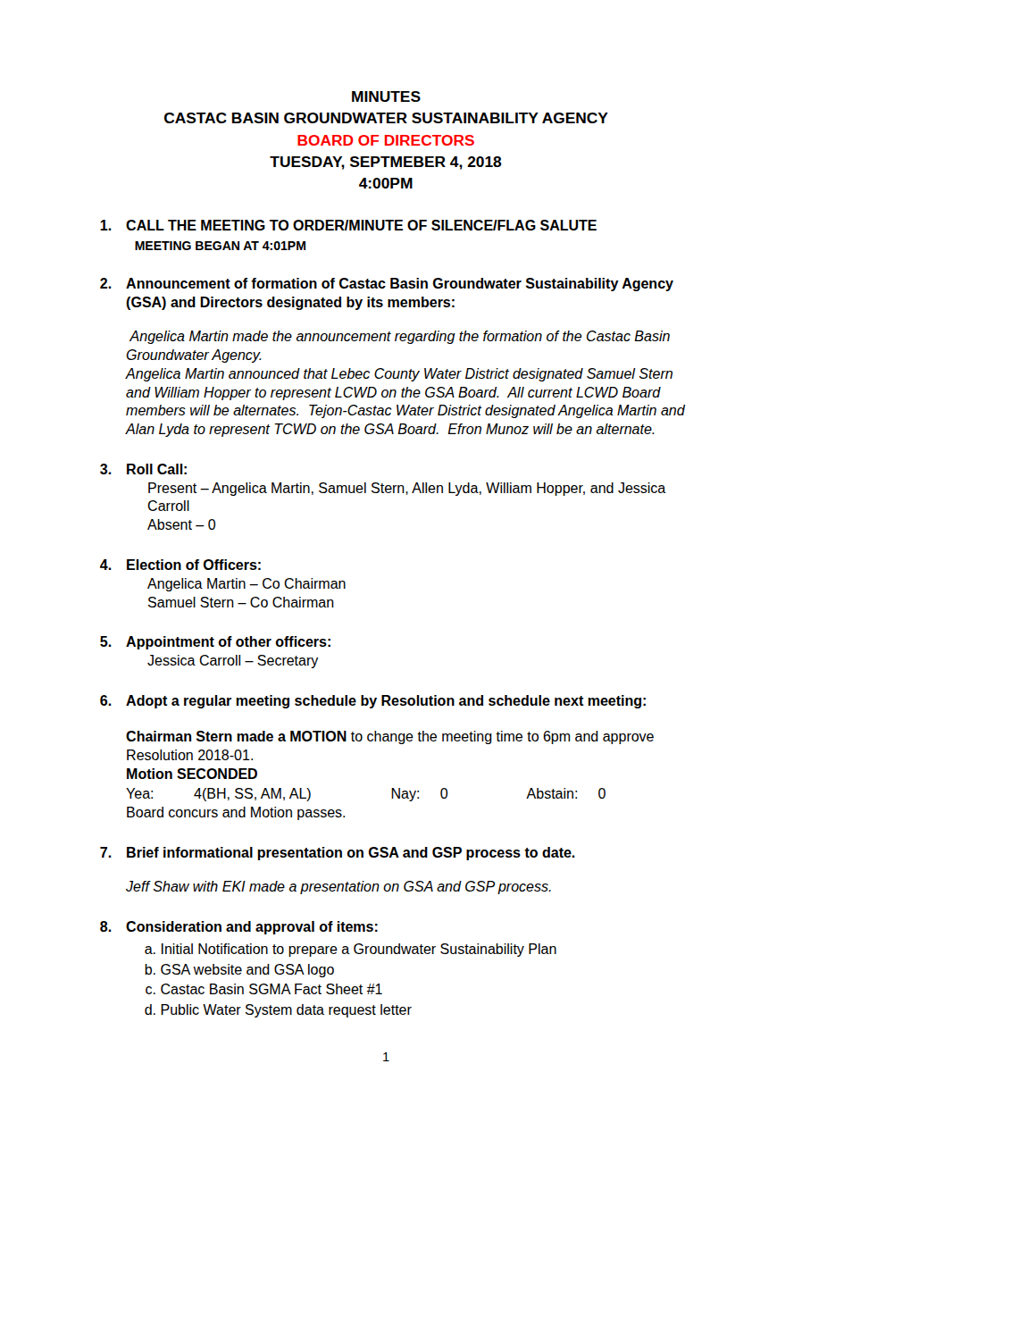MINUTES
CASTAC BASIN GROUNDWATER SUSTAINABILITY AGENCY
BOARD OF DIRECTORS
TUESDAY, SEPTMEBER 4, 2018
4:00PM
CALL THE MEETING TO ORDER/MINUTE OF SILENCE/FLAG SALUTE
MEETING BEGAN AT 4:01PM
Announcement of formation of Castac Basin Groundwater Sustainability Agency (GSA) and Directors designated by its members:
Angelica Martin made the announcement regarding the formation of the Castac Basin Groundwater Agency.
Angelica Martin announced that Lebec County Water District designated Samuel Stern and William Hopper to represent LCWD on the GSA Board. All current LCWD Board members will be alternates. Tejon-Castac Water District designated Angelica Martin and Alan Lyda to represent TCWD on the GSA Board. Efron Munoz will be an alternate.
Roll Call:
Present – Angelica Martin, Samuel Stern, Allen Lyda, William Hopper, and Jessica Carroll
Absent – 0
Election of Officers:
Angelica Martin – Co Chairman
Samuel Stern – Co Chairman
Appointment of other officers:
Jessica Carroll – Secretary
Adopt a regular meeting schedule by Resolution and schedule next meeting:
Chairman Stern made a MOTION to change the meeting time to 6pm and approve Resolution 2018-01.
Motion SECONDED
Yea: 4(BH, SS, AM, AL) Nay: 0 Abstain: 0
Board concurs and Motion passes.
Brief informational presentation on GSA and GSP process to date.
Jeff Shaw with EKI made a presentation on GSA and GSP process.
Consideration and approval of items:
Initial Notification to prepare a Groundwater Sustainability Plan
GSA website and GSA logo
Castac Basin SGMA Fact Sheet #1
Public Water System data request letter
1